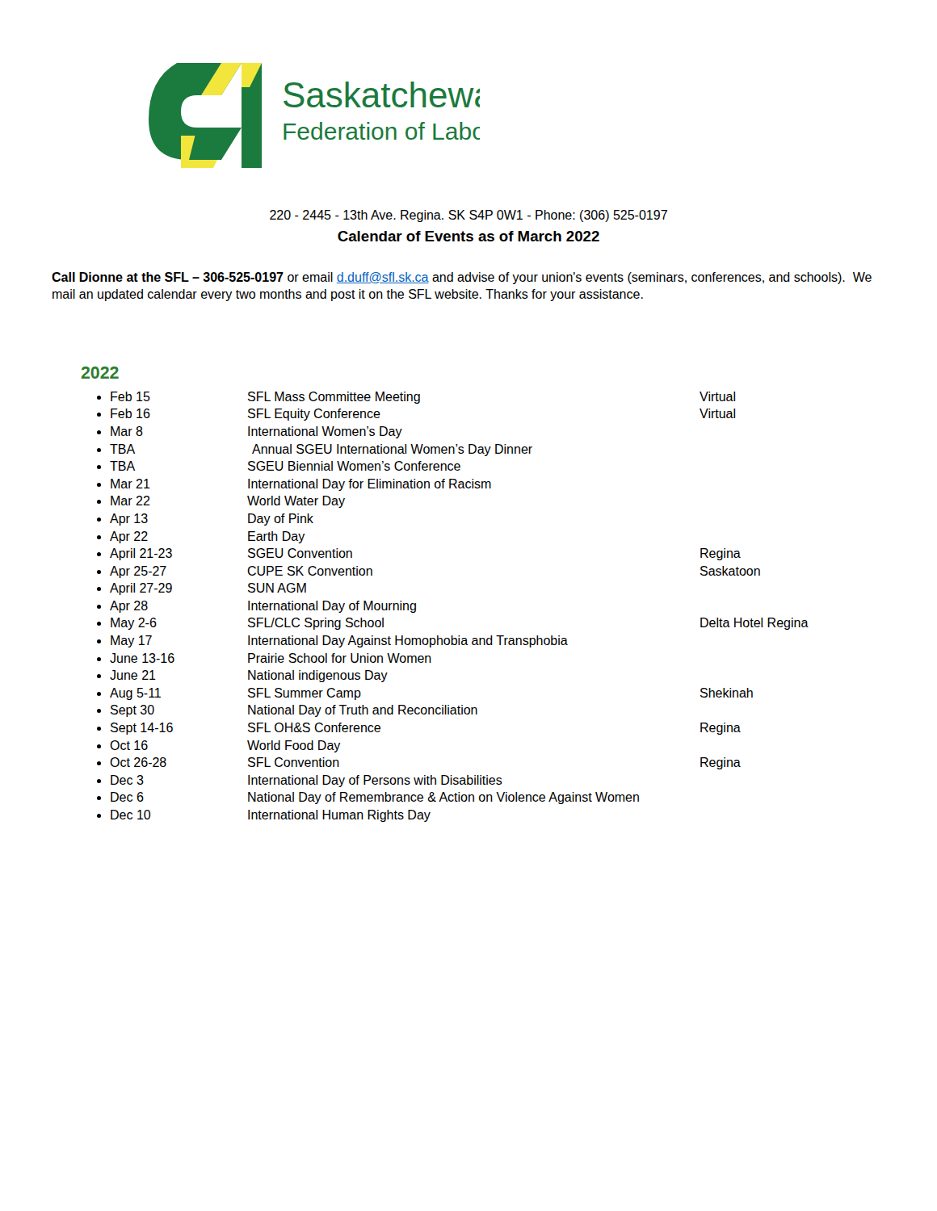Saskatchewan Federation of Labour
220 - 2445 - 13th Ave. Regina. SK S4P 0W1 - Phone: (306) 525-0197 Calendar of Events as of March 2022
Call Dionne at the SFL – 306-525-0197 or email d.duff@sfl.sk.ca and advise of your union's events (seminars, conferences, and schools). We mail an updated calendar every two months and post it on the SFL website. Thanks for your assistance.
2022
Feb 15 SFL Mass Committee Meeting Virtual
Feb 16 SFL Equity Conference Virtual
Mar 8 International Women’s Day
TBA Annual SGEU International Women’s Day Dinner
TBA SGEU Biennial Women’s Conference
Mar 21 International Day for Elimination of Racism
Mar 22 World Water Day
Apr 13 Day of Pink
Apr 22 Earth Day
April 21-23 SGEU Convention Regina
Apr 25-27 CUPE SK Convention Saskatoon
April 27-29 SUN AGM
Apr 28 International Day of Mourning
May 2-6 SFL/CLC Spring School Delta Hotel Regina
May 17 International Day Against Homophobia and Transphobia
June 13-16 Prairie School for Union Women
June 21 National indigenous Day
Aug 5-11 SFL Summer Camp Shekinah
Sept 30 National Day of Truth and Reconciliation
Sept 14-16 SFL OH&S Conference Regina
Oct 16 World Food Day
Oct 26-28 SFL Convention Regina
Dec 3 International Day of Persons with Disabilities
Dec 6 National Day of Remembrance & Action on Violence Against Women
Dec 10 International Human Rights Day